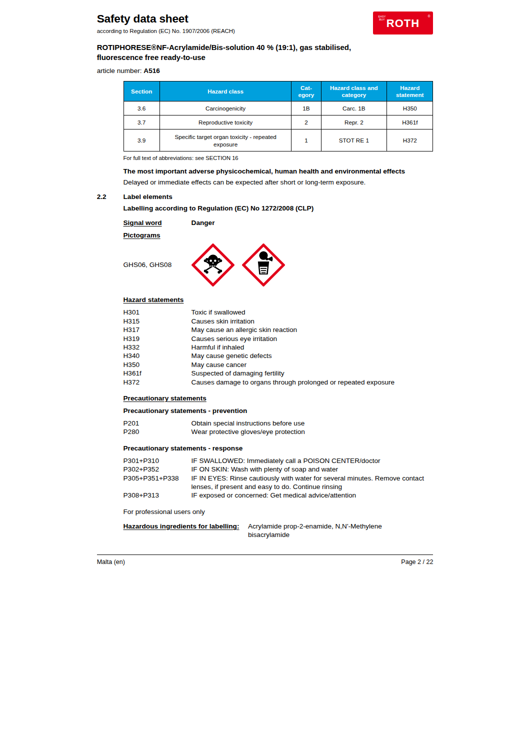Safety data sheet
according to Regulation (EC) No. 1907/2006 (REACH)
ROTH ® EASY BUY
ROTIPHORESE®NF-Acrylamide/Bis-solution 40 % (19:1), gas stabilised,
fluorescence free ready-to-use
article number: A516
| Section | Hazard class | Cat- egory | Hazard class and category | Hazard statement |
| --- | --- | --- | --- | --- |
| 3.6 | Carcinogenicity | 1B | Carc. 1B | H350 |
| 3.7 | Reproductive toxicity | 2 | Repr. 2 | H361f |
| 3.9 | Specific target organ toxicity - repeated exposure | 1 | STOT RE 1 | H372 |
For full text of abbreviations: see SECTION 16
The most important adverse physicochemical, human health and environmental effects
Delayed or immediate effects can be expected after short or long-term exposure.
2.2
Label elements
Labelling according to Regulation (EC) No 1272/2008 (CLP)
Signal word
Danger
Pictograms
GHS06, GHS08
Hazard statements
H301
Toxic if swallowed
H315
Causes skin irritation
H317
May cause an allergic skin reaction
H319
Causes serious eye irritation
H332
Harmful if inhaled
H340
May cause genetic defects
H350
May cause cancer
H361f
Suspected of damaging fertility
H372
Causes damage to organs through prolonged or repeated exposure
Precautionary statements
Precautionary statements - prevention
P201
Obtain special instructions before use
P280
Wear protective gloves/eye protection
Precautionary statements - response
P301+P310
IF SWALLOWED: Immediately call a POISON CENTER/doctor
P302+P352
IF ON SKIN: Wash with plenty of soap and water
P305+P351+P338
IF IN EYES: Rinse cautiously with water for several minutes. Remove contact lenses, if present and easy to do. Continue rinsing
P308+P313
IF exposed or concerned: Get medical advice/attention
For professional users only
Hazardous ingredients for labelling:
Acrylamide prop-2-enamide, N,N'-Methylene bisacrylamide
Malta (en)
Page 2 / 22